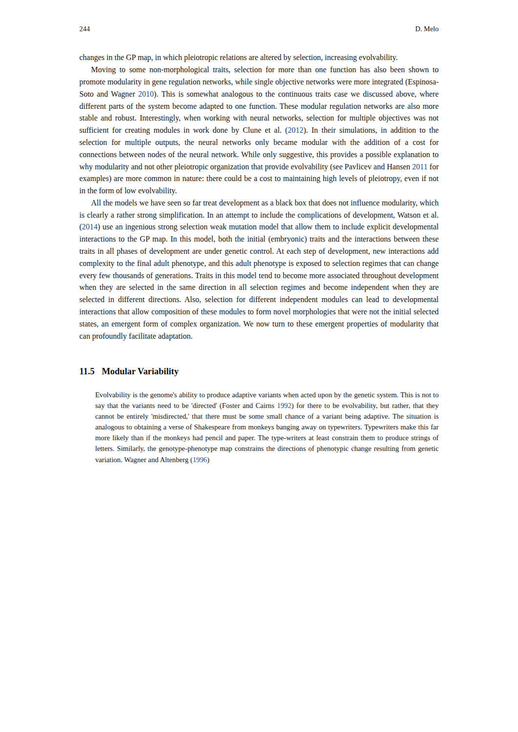244 D. Melo
changes in the GP map, in which pleiotropic relations are altered by selection, increasing evolvability.
Moving to some non-morphological traits, selection for more than one function has also been shown to promote modularity in gene regulation networks, while single objective networks were more integrated (Espinosa-Soto and Wagner 2010). This is somewhat analogous to the continuous traits case we discussed above, where different parts of the system become adapted to one function. These modular regulation networks are also more stable and robust. Interestingly, when working with neural networks, selection for multiple objectives was not sufficient for creating modules in work done by Clune et al. (2012). In their simulations, in addition to the selection for multiple outputs, the neural networks only became modular with the addition of a cost for connections between nodes of the neural network. While only suggestive, this provides a possible explanation to why modularity and not other pleiotropic organization that provide evolvability (see Pavlicev and Hansen 2011 for examples) are more common in nature: there could be a cost to maintaining high levels of pleiotropy, even if not in the form of low evolvability.
All the models we have seen so far treat development as a black box that does not influence modularity, which is clearly a rather strong simplification. In an attempt to include the complications of development, Watson et al. (2014) use an ingenious strong selection weak mutation model that allow them to include explicit developmental interactions to the GP map. In this model, both the initial (embryonic) traits and the interactions between these traits in all phases of development are under genetic control. At each step of development, new interactions add complexity to the final adult phenotype, and this adult phenotype is exposed to selection regimes that can change every few thousands of generations. Traits in this model tend to become more associated throughout development when they are selected in the same direction in all selection regimes and become independent when they are selected in different directions. Also, selection for different independent modules can lead to developmental interactions that allow composition of these modules to form novel morphologies that were not the initial selected states, an emergent form of complex organization. We now turn to these emergent properties of modularity that can profoundly facilitate adaptation.
11.5 Modular Variability
Evolvability is the genome's ability to produce adaptive variants when acted upon by the genetic system. This is not to say that the variants need to be 'directed' (Foster and Cairns 1992) for there to be evolvability, but rather, that they cannot be entirely 'misdirected,' that there must be some small chance of a variant being adaptive. The situation is analogous to obtaining a verse of Shakespeare from monkeys banging away on typewriters. Typewriters make this far more likely than if the monkeys had pencil and paper. The type-writers at least constrain them to produce strings of letters. Similarly, the genotype-phenotype map constrains the directions of phenotypic change resulting from genetic variation. Wagner and Altenberg (1996)